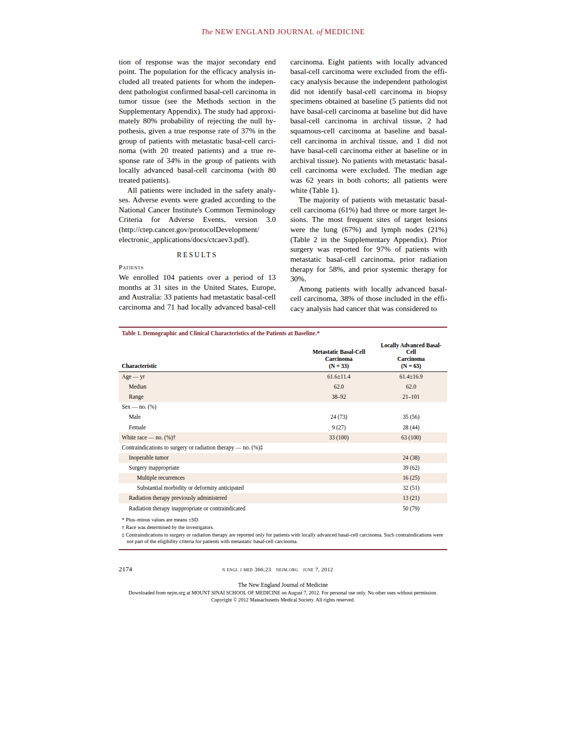The NEW ENGLAND JOURNAL of MEDICINE
tion of response was the major secondary end point. The population for the efficacy analysis included all treated patients for whom the independent pathologist confirmed basal-cell carcinoma in tumor tissue (see the Methods section in the Supplementary Appendix). The study had approximately 80% probability of rejecting the null hypothesis, given a true response rate of 37% in the group of patients with metastatic basal-cell carcinoma (with 20 treated patients) and a true response rate of 34% in the group of patients with locally advanced basal-cell carcinoma (with 80 treated patients).
All patients were included in the safety analyses. Adverse events were graded according to the National Cancer Institute's Common Terminology Criteria for Adverse Events, version 3.0 (http://ctep.cancer.gov/protocolDevelopment/ electronic_applications/docs/ctcaev3.pdf).
RESULTS
Patients
We enrolled 104 patients over a period of 13 months at 31 sites in the United States, Europe, and Australia: 33 patients had metastatic basal-cell carcinoma and 71 had locally advanced basal-cell carcinoma. Eight patients with locally advanced basal-cell carcinoma were excluded from the efficacy analysis because the independent pathologist did not identify basal-cell carcinoma in biopsy specimens obtained at baseline (5 patients did not have basal-cell carcinoma at baseline but did have basal-cell carcinoma in archival tissue, 2 had squamous-cell carcinoma at baseline and basal-cell carcinoma in archival tissue, and 1 did not have basal-cell carcinoma either at baseline or in archival tissue). No patients with metastatic basal-cell carcinoma were excluded. The median age was 62 years in both cohorts; all patients were white (Table 1).
The majority of patients with metastatic basal-cell carcinoma (61%) had three or more target lesions. The most frequent sites of target lesions were the lung (67%) and lymph nodes (21%) (Table 2 in the Supplementary Appendix). Prior surgery was reported for 97% of patients with metastatic basal-cell carcinoma, prior radiation therapy for 58%, and prior systemic therapy for 30%.
Among patients with locally advanced basal-cell carcinoma, 38% of those included in the efficacy analysis had cancer that was considered to
Table 1. Demographic and Clinical Characteristics of the Patients at Baseline.*
| Characteristic | Metastatic Basal-Cell Carcinoma (N = 33) | Locally Advanced Basal-Cell Carcinoma (N = 63) |
| --- | --- | --- |
| Age — yr | 61.6±11.4 | 61.4±16.9 |
| Median | 62.0 | 62.0 |
| Range | 38–92 | 21–101 |
| Sex — no. (%) | | |
| Male | 24 (73) | 35 (56) |
| Female | 9 (27) | 28 (44) |
| White race — no. (%)† | 33 (100) | 63 (100) |
| Contraindications to surgery or radiation therapy — no. (%)‡ | | |
| Inoperable tumor | | 24 (38) |
| Surgery inappropriate | | 39 (62) |
| Multiple recurrences | | 16 (25) |
| Substantial morbidity or deformity anticipated | | 32 (51) |
| Radiation therapy previously administered | | 13 (21) |
| Radiation therapy inappropriate or contraindicated | | 50 (79) |
* Plus–minus values are means ±SD.
† Race was determined by the investigators.
‡ Contraindications to surgery or radiation therapy are reported only for patients with locally advanced basal-cell carcinoma. Such contraindications were not part of the eligibility criteria for patients with metastatic basal-cell carcinoma.
2174
n engl j med 366;23 nejm.org june 7, 2012
The New England Journal of Medicine
Downloaded from nejm.org at MOUNT SINAI SCHOOL OF MEDICINE on August 7, 2012. For personal use only. No other uses without permission.
Copyright © 2012 Massachusetts Medical Society. All rights reserved.